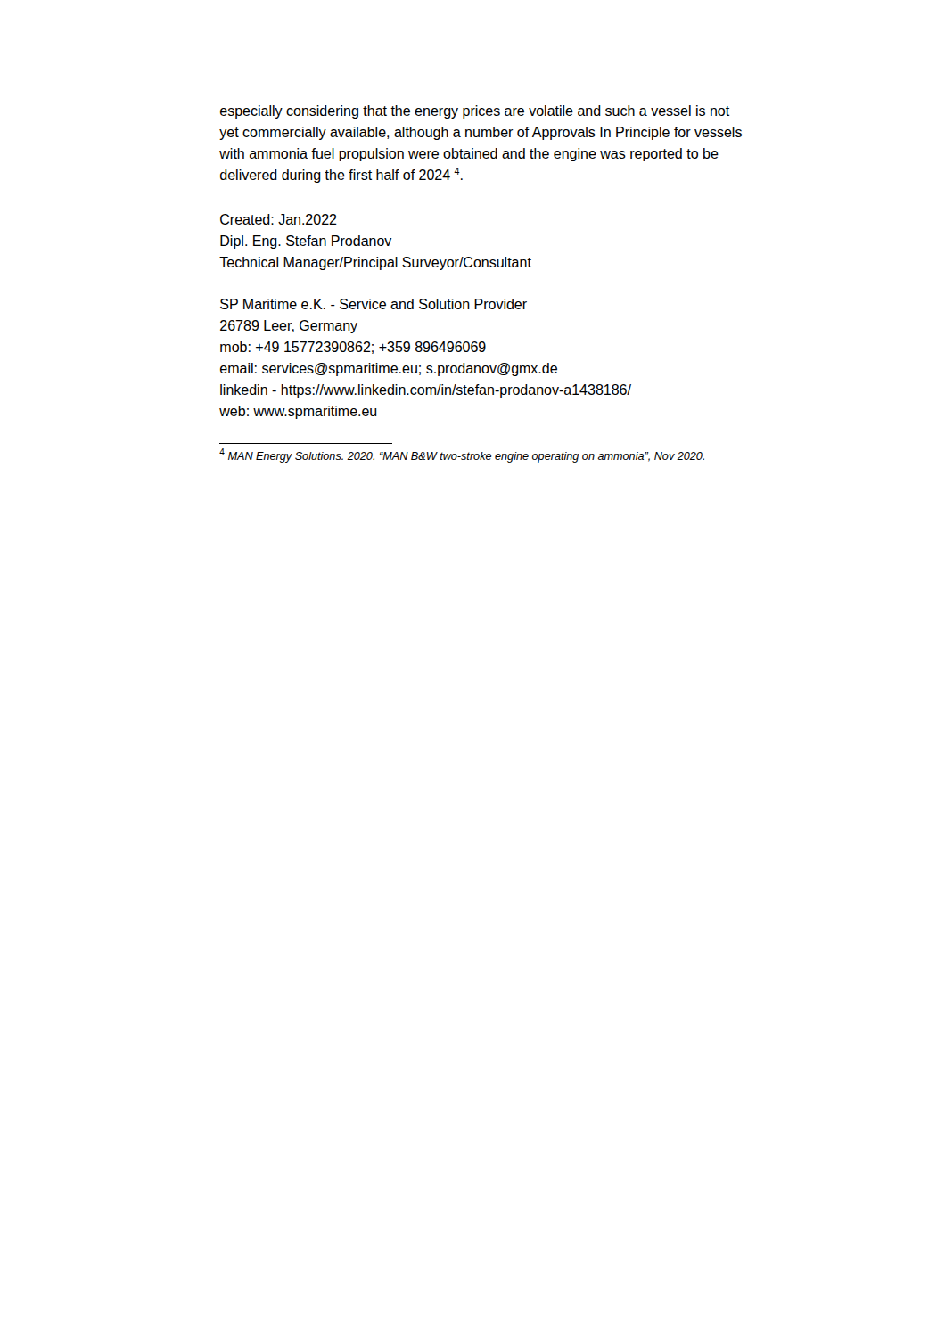especially considering that the energy prices are volatile and such a vessel is not yet commercially available, although a number of Approvals In Principle for vessels with ammonia fuel propulsion were obtained and the engine was reported to be delivered during the first half of 2024 4.
Created: Jan.2022
Dipl. Eng. Stefan Prodanov
Technical Manager/Principal Surveyor/Consultant
SP Maritime e.K. - Service and Solution Provider
26789 Leer, Germany
mob: +49 15772390862; +359 896496069
email: services@spmaritime.eu; s.prodanov@gmx.de
linkedin - https://www.linkedin.com/in/stefan-prodanov-a1438186/
web: www.spmaritime.eu
4 MAN Energy Solutions. 2020. “MAN B&W two-stroke engine operating on ammonia”, Nov 2020.